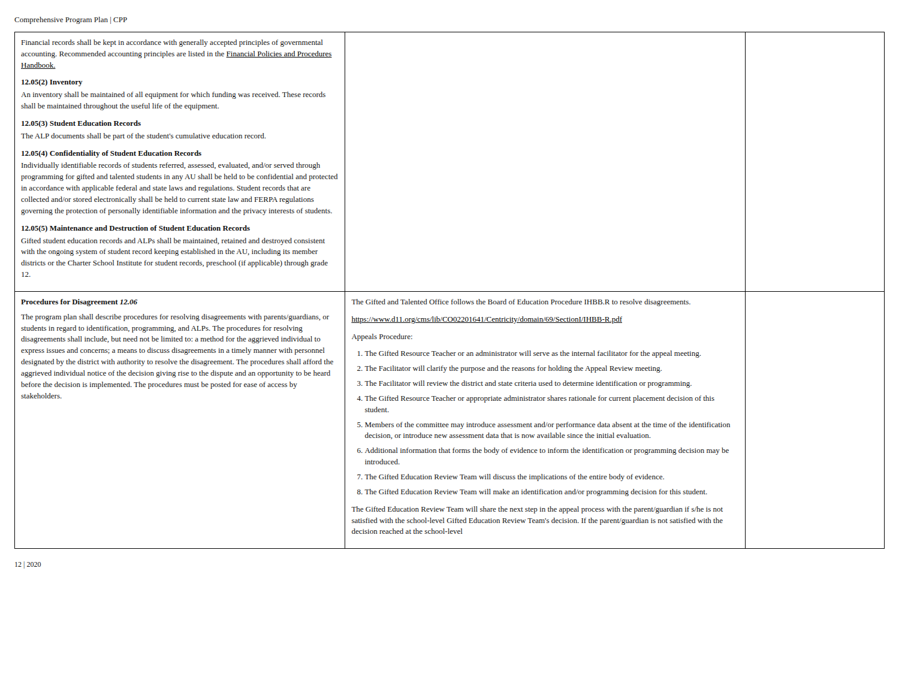Comprehensive Program Plan | CPP
| Financial records shall be kept in accordance with generally accepted principles of governmental accounting. Recommended accounting principles are listed in the Financial Policies and Procedures Handbook. 12.05(2) Inventory An inventory shall be maintained of all equipment for which funding was received. These records shall be maintained throughout the useful life of the equipment. 12.05(3) Student Education Records The ALP documents shall be part of the student's cumulative education record. 12.05(4) Confidentiality of Student Education Records Individually identifiable records of students referred, assessed, evaluated, and/or served through programming for gifted and talented students in any AU shall be held to be confidential and protected in accordance with applicable federal and state laws and regulations. Student records that are collected and/or stored electronically shall be held to current state law and FERPA regulations governing the protection of personally identifiable information and the privacy interests of students. 12.05(5) Maintenance and Destruction of Student Education Records Gifted student education records and ALPs shall be maintained, retained and destroyed consistent with the ongoing system of student record keeping established in the AU, including its member districts or the Charter School Institute for student records, preschool (if applicable) through grade 12. | | |
| Procedures for Disagreement 12.06 The program plan shall describe procedures for resolving disagreements with parents/guardians, or students in regard to identification, programming, and ALPs. The procedures for resolving disagreements shall include, but need not be limited to: a method for the aggrieved individual to express issues and concerns; a means to discuss disagreements in a timely manner with personnel designated by the district with authority to resolve the disagreement. The procedures shall afford the aggrieved individual notice of the decision giving rise to the dispute and an opportunity to be heard before the decision is implemented. The procedures must be posted for ease of access by stakeholders. | The Gifted and Talented Office follows the Board of Education Procedure IHBB.R to resolve disagreements. https://www.d11.org/cms/lib/CO02201641/Centricity/domain/69/SectionI/IHBB-R.pdf Appeals Procedure: The Gifted Resource Teacher or an administrator will serve as the internal facilitator for the appeal meeting. The Facilitator will clarify the purpose and the reasons for holding the Appeal Review meeting. The Facilitator will review the district and state criteria used to determine identification or programming. The Gifted Resource Teacher or appropriate administrator shares rationale for current placement decision of this student. Members of the committee may introduce assessment and/or performance data absent at the time of the identification decision, or introduce new assessment data that is now available since the initial evaluation. Additional information that forms the body of evidence to inform the identification or programming decision may be introduced. The Gifted Education Review Team will discuss the implications of the entire body of evidence. The Gifted Education Review Team will make an identification and/or programming decision for this student. The Gifted Education Review Team will share the next step in the appeal process with the parent/guardian if s/he is not satisfied with the school-level Gifted Education Review Team's decision. If the parent/guardian is not satisfied with the decision reached at the school-level | |
12 | 2020